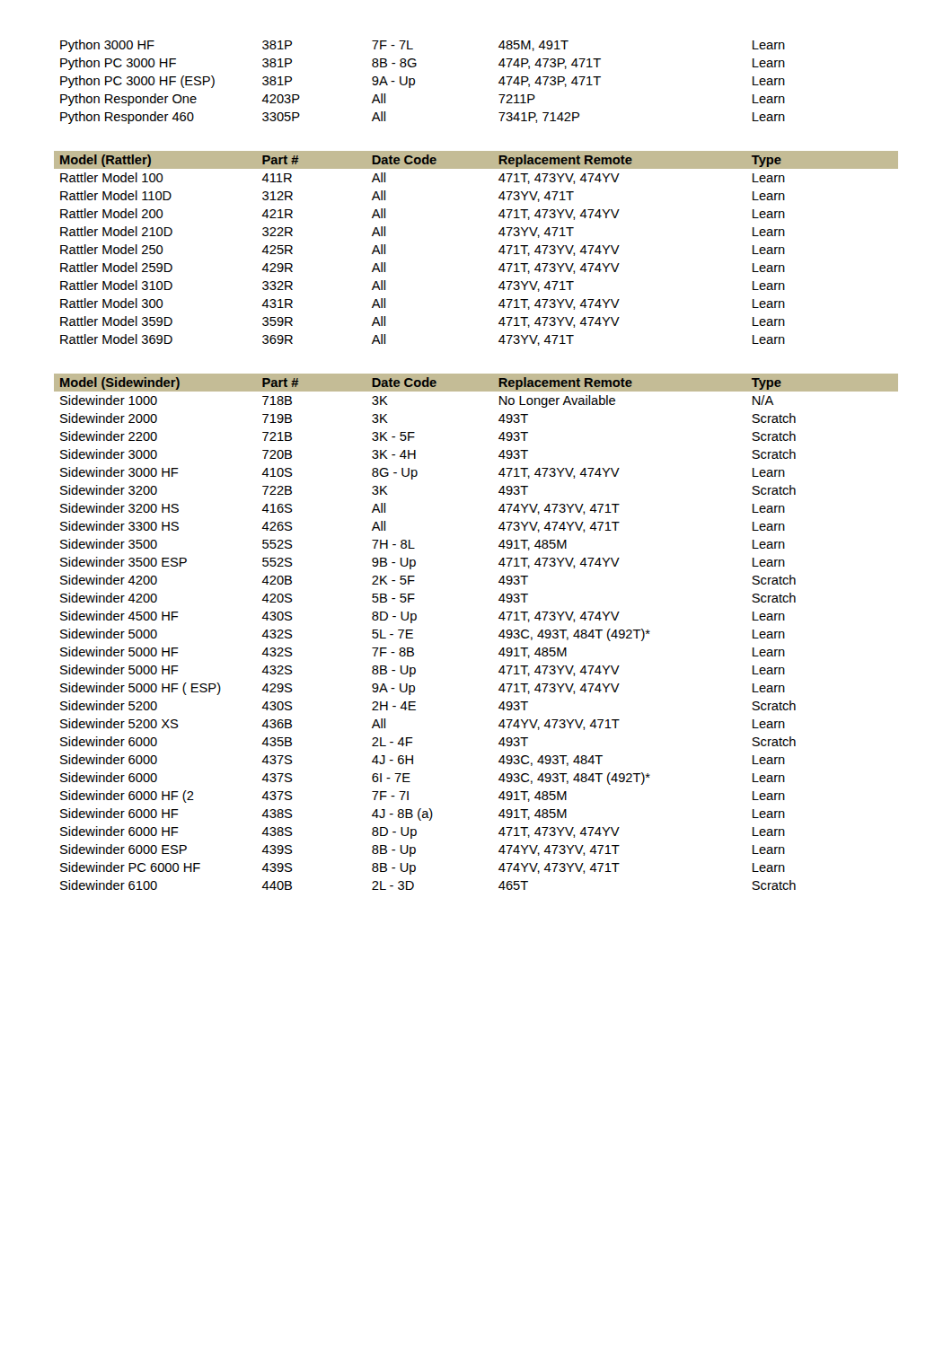| Python 3000 HF | 381P | 7F - 7L | 485M, 491T | Learn |
| Python PC 3000 HF | 381P | 8B - 8G | 474P, 473P, 471T | Learn |
| Python PC 3000 HF (ESP) | 381P | 9A - Up | 474P, 473P, 471T | Learn |
| Python Responder One | 4203P | All | 7211P | Learn |
| Python Responder 460 | 3305P | All | 7341P, 7142P | Learn |
| Model (Rattler) | Part # | Date Code | Replacement Remote | Type |
| --- | --- | --- | --- | --- |
| Rattler Model 100 | 411R | All | 471T, 473YV, 474YV | Learn |
| Rattler Model 110D | 312R | All | 473YV, 471T | Learn |
| Rattler Model 200 | 421R | All | 471T, 473YV, 474YV | Learn |
| Rattler Model 210D | 322R | All | 473YV, 471T | Learn |
| Rattler Model 250 | 425R | All | 471T, 473YV, 474YV | Learn |
| Rattler Model 259D | 429R | All | 471T, 473YV, 474YV | Learn |
| Rattler Model 310D | 332R | All | 473YV, 471T | Learn |
| Rattler Model 300 | 431R | All | 471T, 473YV, 474YV | Learn |
| Rattler Model 359D | 359R | All | 471T, 473YV, 474YV | Learn |
| Rattler Model 369D | 369R | All | 473YV, 471T | Learn |
| Model (Sidewinder) | Part # | Date Code | Replacement Remote | Type |
| --- | --- | --- | --- | --- |
| Sidewinder 1000 | 718B | 3K | No Longer Available | N/A |
| Sidewinder 2000 | 719B | 3K | 493T | Scratch |
| Sidewinder 2200 | 721B | 3K - 5F | 493T | Scratch |
| Sidewinder 3000 | 720B | 3K - 4H | 493T | Scratch |
| Sidewinder 3000 HF | 410S | 8G - Up | 471T, 473YV, 474YV | Learn |
| Sidewinder 3200 | 722B | 3K | 493T | Scratch |
| Sidewinder 3200 HS | 416S | All | 474YV, 473YV, 471T | Learn |
| Sidewinder 3300 HS | 426S | All | 473YV, 474YV, 471T | Learn |
| Sidewinder 3500 | 552S | 7H - 8L | 491T, 485M | Learn |
| Sidewinder 3500 ESP | 552S | 9B - Up | 471T, 473YV, 474YV | Learn |
| Sidewinder 4200 | 420B | 2K - 5F | 493T | Scratch |
| Sidewinder 4200 | 420S | 5B - 5F | 493T | Scratch |
| Sidewinder 4500 HF | 430S | 8D - Up | 471T, 473YV, 474YV | Learn |
| Sidewinder 5000 | 432S | 5L - 7E | 493C, 493T, 484T (492T)* | Learn |
| Sidewinder 5000 HF | 432S | 7F - 8B | 491T, 485M | Learn |
| Sidewinder 5000 HF | 432S | 8B - Up | 471T, 473YV, 474YV | Learn |
| Sidewinder 5000 HF ( ESP) | 429S | 9A - Up | 471T, 473YV, 474YV | Learn |
| Sidewinder 5200 | 430S | 2H - 4E | 493T | Scratch |
| Sidewinder 5200 XS | 436B | All | 474YV, 473YV, 471T | Learn |
| Sidewinder 6000 | 435B | 2L - 4F | 493T | Scratch |
| Sidewinder 6000 | 437S | 4J - 6H | 493C, 493T, 484T | Learn |
| Sidewinder 6000 | 437S | 6I - 7E | 493C, 493T, 484T (492T)* | Learn |
| Sidewinder 6000 HF (2 Btn) | 437S | 7F - 7I | 491T, 485M | Learn |
| Sidewinder 6000 HF | 438S | 4J - 8B (a) | 491T, 485M | Learn |
| Sidewinder 6000 HF | 438S | 8D - Up | 471T, 473YV, 474YV | Learn |
| Sidewinder 6000 ESP | 439S | 8B - Up | 474YV, 473YV, 471T | Learn |
| Sidewinder PC 6000 HF | 439S | 8B - Up | 474YV, 473YV, 471T | Learn |
| Sidewinder 6100 | 440B | 2L - 3D | 465T | Scratch |